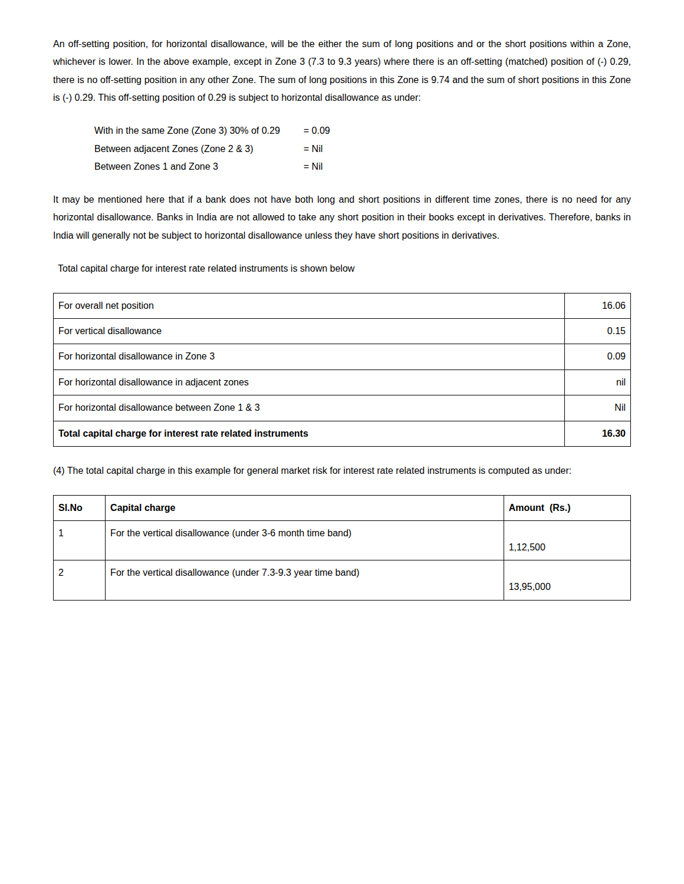An off-setting position, for horizontal disallowance, will be the either the sum of long positions and or the short positions within a Zone, whichever is lower. In the above example, except in Zone 3 (7.3 to 9.3 years) where there is an off-setting (matched) position of (-) 0.29, there is no off-setting position in any other Zone. The sum of long positions in this Zone is 9.74 and the sum of short positions in this Zone is (-) 0.29. This off-setting position of 0.29 is subject to horizontal disallowance as under:
| With in the same Zone (Zone 3) 30% of 0.29 | = 0.09 |
| Between adjacent Zones (Zone 2 & 3) | = Nil |
| Between Zones 1 and Zone 3 | = Nil |
It may be mentioned here that if a bank does not have both long and short positions in different time zones, there is no need for any horizontal disallowance. Banks in India are not allowed to take any short position in their books except in derivatives. Therefore, banks in India will generally not be subject to horizontal disallowance unless they have short positions in derivatives.
Total capital charge for interest rate related instruments is shown below
| For overall net position | 16.06 |
| For vertical disallowance | 0.15 |
| For horizontal disallowance in Zone 3 | 0.09 |
| For horizontal disallowance in adjacent zones | nil |
| For horizontal disallowance between Zone 1 & 3 | Nil |
| Total capital charge for interest rate related instruments | 16.30 |
(4) The total capital charge in this example for general market risk for interest rate related instruments is computed as under:
| Sl.No | Capital charge | Amount (Rs.) |
| --- | --- | --- |
| 1 | For the vertical disallowance (under 3-6 month time band) | 1,12,500 |
| 2 | For the vertical disallowance (under 7.3-9.3 year time band) | 13,95,000 |